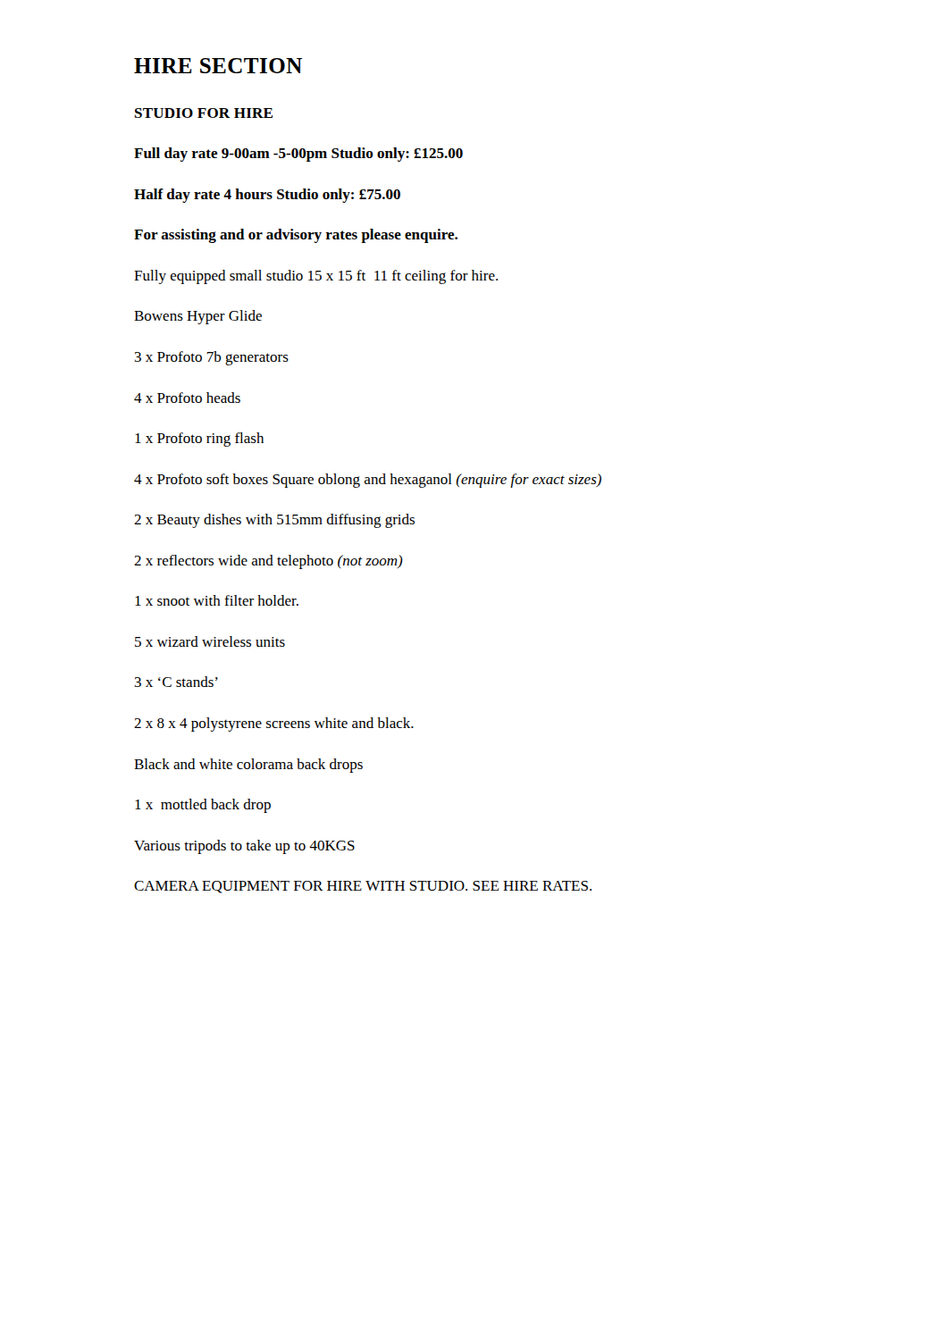HIRE SECTION
STUDIO FOR HIRE
Full day rate 9-00am -5-00pm Studio only: £125.00
Half day rate 4 hours Studio only: £75.00
For assisting and or advisory rates please enquire.
Fully equipped small studio 15 x 15 ft 11 ft ceiling for hire.
Bowens Hyper Glide
3 x Profoto 7b generators
4 x Profoto heads
1 x Profoto ring flash
4 x Profoto soft boxes Square oblong and hexaganol (enquire for exact sizes)
2 x Beauty dishes with 515mm diffusing grids
2 x reflectors wide and telephoto (not zoom)
1 x snoot with filter holder.
5 x wizard wireless units
3 x ‘C stands’
2 x 8 x 4 polystyrene screens white and black.
Black and white colorama back drops
1 x mottled back drop
Various tripods to take up to 40KGS
CAMERA EQUIPMENT FOR HIRE WITH STUDIO. SEE HIRE RATES.